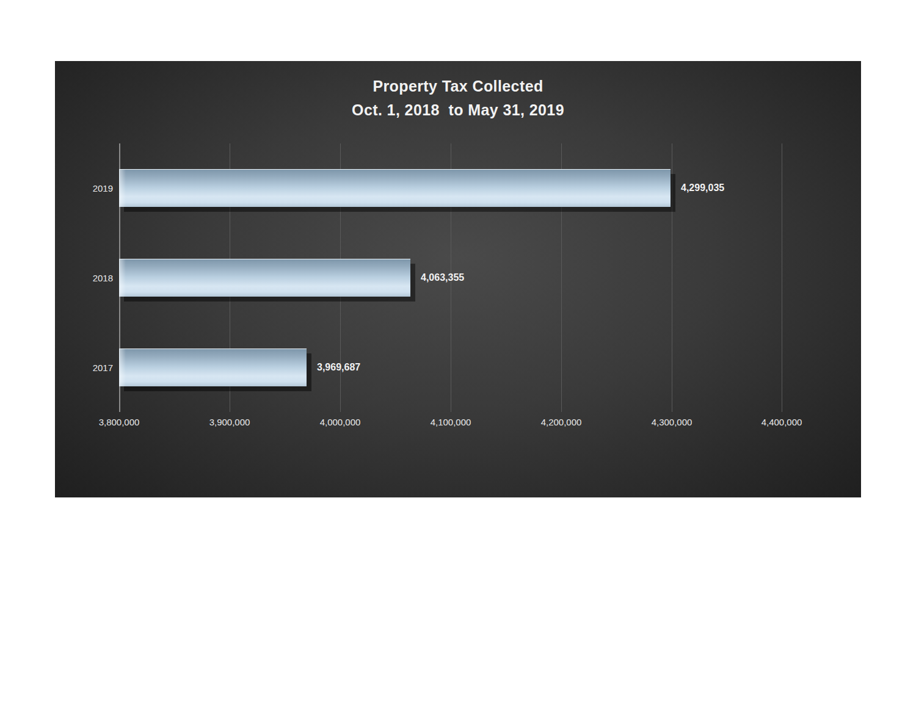Property Tax Collected
Oct. 1, 2018 to May 31, 2019
3,800,000
3,900,000
4,000,000
4,100,000
4,200,000
4,300,000
4,400,000
2019
2018
2017
4,299,035
4,063,355
3,969,687